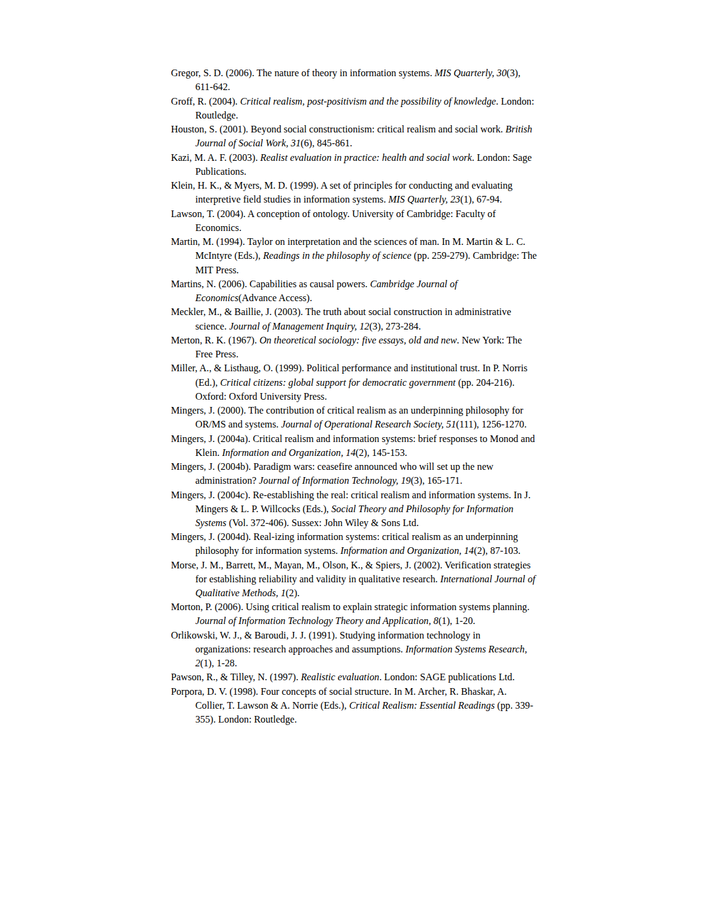Gregor, S. D. (2006). The nature of theory in information systems. MIS Quarterly, 30(3), 611-642.
Groff, R. (2004). Critical realism, post-positivism and the possibility of knowledge. London: Routledge.
Houston, S. (2001). Beyond social constructionism: critical realism and social work. British Journal of Social Work, 31(6), 845-861.
Kazi, M. A. F. (2003). Realist evaluation in practice: health and social work. London: Sage Publications.
Klein, H. K., & Myers, M. D. (1999). A set of principles for conducting and evaluating interpretive field studies in information systems. MIS Quarterly, 23(1), 67-94.
Lawson, T. (2004). A conception of ontology. University of Cambridge: Faculty of Economics.
Martin, M. (1994). Taylor on interpretation and the sciences of man. In M. Martin & L. C. McIntyre (Eds.), Readings in the philosophy of science (pp. 259-279). Cambridge: The MIT Press.
Martins, N. (2006). Capabilities as causal powers. Cambridge Journal of Economics(Advance Access).
Meckler, M., & Baillie, J. (2003). The truth about social construction in administrative science. Journal of Management Inquiry, 12(3), 273-284.
Merton, R. K. (1967). On theoretical sociology: five essays, old and new. New York: The Free Press.
Miller, A., & Listhaug, O. (1999). Political performance and institutional trust. In P. Norris (Ed.), Critical citizens: global support for democratic government (pp. 204-216). Oxford: Oxford University Press.
Mingers, J. (2000). The contribution of critical realism as an underpinning philosophy for OR/MS and systems. Journal of Operational Research Society, 51(111), 1256-1270.
Mingers, J. (2004a). Critical realism and information systems: brief responses to Monod and Klein. Information and Organization, 14(2), 145-153.
Mingers, J. (2004b). Paradigm wars: ceasefire announced who will set up the new administration? Journal of Information Technology, 19(3), 165-171.
Mingers, J. (2004c). Re-establishing the real: critical realism and information systems. In J. Mingers & L. P. Willcocks (Eds.), Social Theory and Philosophy for Information Systems (Vol. 372-406). Sussex: John Wiley & Sons Ltd.
Mingers, J. (2004d). Real-izing information systems: critical realism as an underpinning philosophy for information systems. Information and Organization, 14(2), 87-103.
Morse, J. M., Barrett, M., Mayan, M., Olson, K., & Spiers, J. (2002). Verification strategies for establishing reliability and validity in qualitative research. International Journal of Qualitative Methods, 1(2).
Morton, P. (2006). Using critical realism to explain strategic information systems planning. Journal of Information Technology Theory and Application, 8(1), 1-20.
Orlikowski, W. J., & Baroudi, J. J. (1991). Studying information technology in organizations: research approaches and assumptions. Information Systems Research, 2(1), 1-28.
Pawson, R., & Tilley, N. (1997). Realistic evaluation. London: SAGE publications Ltd.
Porpora, D. V. (1998). Four concepts of social structure. In M. Archer, R. Bhaskar, A. Collier, T. Lawson & A. Norrie (Eds.), Critical Realism: Essential Readings (pp. 339-355). London: Routledge.